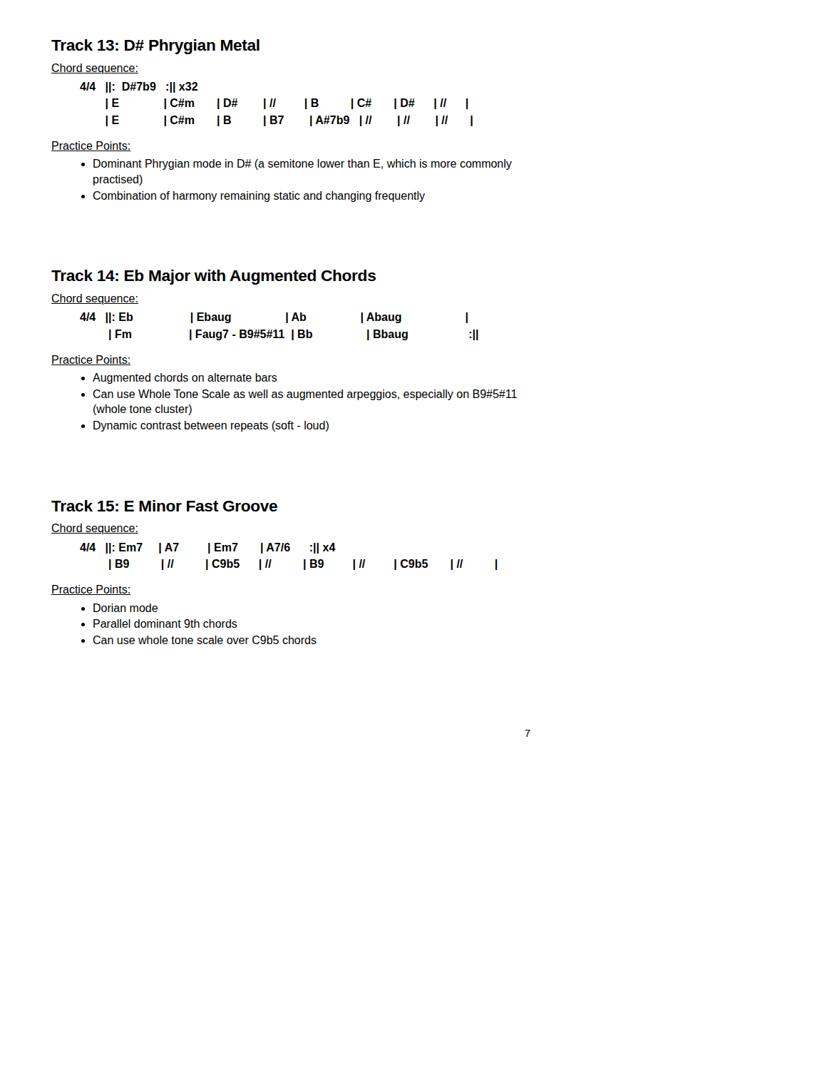Track 13: D# Phrygian Metal
Chord sequence:
4/4 ||: D#7b9 :|| x32 | E | C#m | D# | // | B | C# | D# | // | | E | C#m | B | B7 | A#7b9 | // | // | // |
Practice Points:
Dominant Phrygian mode in D# (a semitone lower than E, which is more commonly practised)
Combination of harmony remaining static and changing frequently
Track 14: Eb Major with Augmented Chords
Chord sequence:
4/4 ||: Eb | Ebaug | Ab | Abaug | | Fm | Faug7 - B9#5#11 | Bb | Bbaug :||
Practice Points:
Augmented chords on alternate bars
Can use Whole Tone Scale as well as augmented arpeggios, especially on B9#5#11 (whole tone cluster)
Dynamic contrast between repeats (soft - loud)
Track 15: E Minor Fast Groove
Chord sequence:
4/4 ||: Em7 | A7 | Em7 | A7/6 :|| x4 | B9 | // | C9b5 | // | B9 | // | C9b5 | // |
Practice Points:
Dorian mode
Parallel dominant 9th chords
Can use whole tone scale over C9b5 chords
7